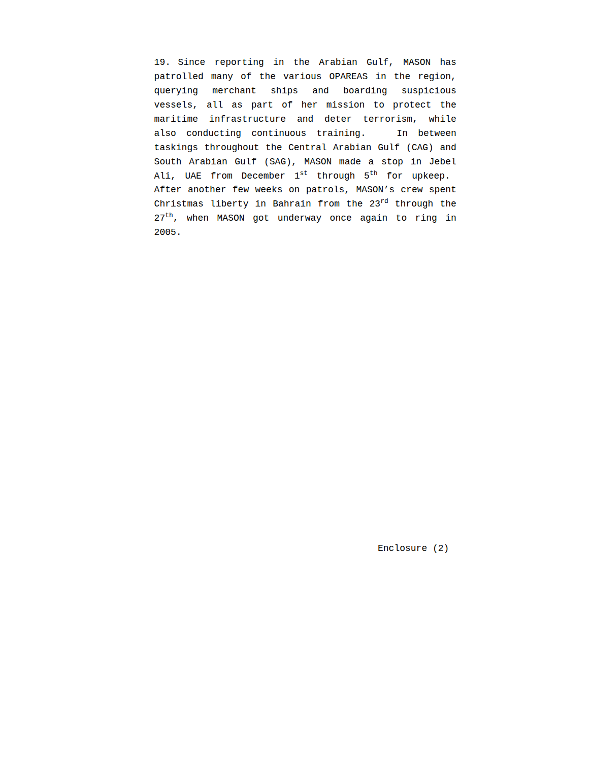19. Since reporting in the Arabian Gulf, MASON has patrolled many of the various OPAREAS in the region, querying merchant ships and boarding suspicious vessels, all as part of her mission to protect the maritime infrastructure and deter terrorism, while also conducting continuous training. In between taskings throughout the Central Arabian Gulf (CAG) and South Arabian Gulf (SAG), MASON made a stop in Jebel Ali, UAE from December 1st through 5th for upkeep. After another few weeks on patrols, MASON’s crew spent Christmas liberty in Bahrain from the 23rd through the 27th, when MASON got underway once again to ring in 2005.
Enclosure (2)